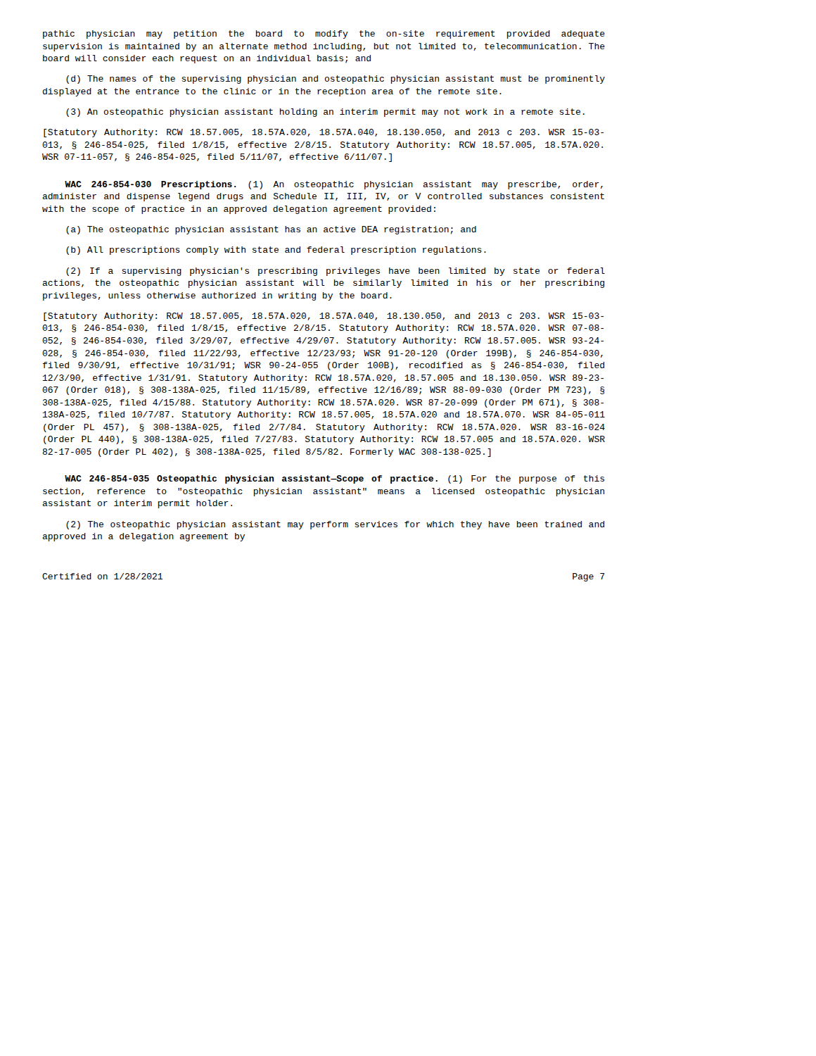pathic physician may petition the board to modify the on-site requirement provided adequate supervision is maintained by an alternate method including, but not limited to, telecommunication. The board will consider each request on an individual basis; and
(d) The names of the supervising physician and osteopathic physician assistant must be prominently displayed at the entrance to the clinic or in the reception area of the remote site.
(3) An osteopathic physician assistant holding an interim permit may not work in a remote site.
[Statutory Authority: RCW 18.57.005, 18.57A.020, 18.57A.040, 18.130.050, and 2013 c 203. WSR 15-03-013, § 246-854-025, filed 1/8/15, effective 2/8/15. Statutory Authority: RCW 18.57.005, 18.57A.020. WSR 07-11-057, § 246-854-025, filed 5/11/07, effective 6/11/07.]
WAC 246-854-030 Prescriptions. (1) An osteopathic physician assistant may prescribe, order, administer and dispense legend drugs and Schedule II, III, IV, or V controlled substances consistent with the scope of practice in an approved delegation agreement provided:
(a) The osteopathic physician assistant has an active DEA registration; and
(b) All prescriptions comply with state and federal prescription regulations.
(2) If a supervising physician's prescribing privileges have been limited by state or federal actions, the osteopathic physician assistant will be similarly limited in his or her prescribing privileges, unless otherwise authorized in writing by the board.
[Statutory Authority: RCW 18.57.005, 18.57A.020, 18.57A.040, 18.130.050, and 2013 c 203. WSR 15-03-013, § 246-854-030, filed 1/8/15, effective 2/8/15. Statutory Authority: RCW 18.57A.020. WSR 07-08-052, § 246-854-030, filed 3/29/07, effective 4/29/07. Statutory Authority: RCW 18.57.005. WSR 93-24-028, § 246-854-030, filed 11/22/93, effective 12/23/93; WSR 91-20-120 (Order 199B), § 246-854-030, filed 9/30/91, effective 10/31/91; WSR 90-24-055 (Order 100B), recodified as § 246-854-030, filed 12/3/90, effective 1/31/91. Statutory Authority: RCW 18.57A.020, 18.57.005 and 18.130.050. WSR 89-23-067 (Order 018), § 308-138A-025, filed 11/15/89, effective 12/16/89; WSR 88-09-030 (Order PM 723), § 308-138A-025, filed 4/15/88. Statutory Authority: RCW 18.57A.020. WSR 87-20-099 (Order PM 671), § 308-138A-025, filed 10/7/87. Statutory Authority: RCW 18.57.005, 18.57A.020 and 18.57A.070. WSR 84-05-011 (Order PL 457), § 308-138A-025, filed 2/7/84. Statutory Authority: RCW 18.57A.020. WSR 83-16-024 (Order PL 440), § 308-138A-025, filed 7/27/83. Statutory Authority: RCW 18.57.005 and 18.57A.020. WSR 82-17-005 (Order PL 402), § 308-138A-025, filed 8/5/82. Formerly WAC 308-138-025.]
WAC 246-854-035 Osteopathic physician assistant—Scope of practice. (1) For the purpose of this section, reference to "osteopathic physician assistant" means a licensed osteopathic physician assistant or interim permit holder.
(2) The osteopathic physician assistant may perform services for which they have been trained and approved in a delegation agreement by
Certified on 1/28/2021 Page 7